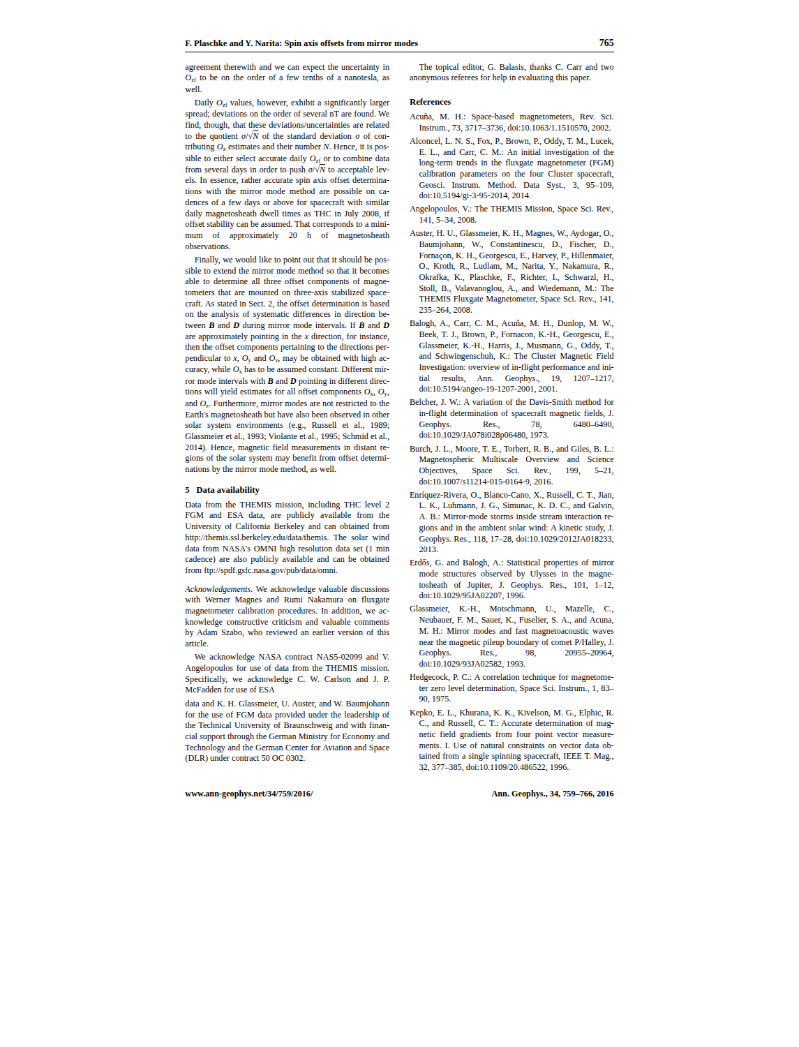F. Plaschke and Y. Narita: Spin axis offsets from mirror modes
765
agreement therewith and we can expect the uncertainty in Ozf to be on the order of a few tenths of a nanotesla, as well.
Daily Ozf values, however, exhibit a significantly larger spread; deviations on the order of several nT are found. We find, though, that these deviations/uncertainties are related to the quotient σ/√N of the standard deviation σ of contributing Oz estimates and their number N. Hence, it is possible to either select accurate daily Ozf or to combine data from several days in order to push σ/√N to acceptable levels. In essence, rather accurate spin axis offset determinations with the mirror mode method are possible on cadences of a few days or above for spacecraft with similar daily magnetosheath dwell times as THC in July 2008, if offset stability can be assumed. That corresponds to a minimum of approximately 20 h of magnetosheath observations.
Finally, we would like to point out that it should be possible to extend the mirror mode method so that it becomes able to determine all three offset components of magnetometers that are mounted on three-axis stabilized spacecraft. As stated in Sect. 2, the offset determination is based on the analysis of systematic differences in direction between B and D during mirror mode intervals. If B and D are approximately pointing in the x direction, for instance, then the offset components pertaining to the directions perpendicular to x, Oy and Oz, may be obtained with high accuracy, while Ox has to be assumed constant. Different mirror mode intervals with B and D pointing in different directions will yield estimates for all offset components Ox, Oy, and Oz. Furthermore, mirror modes are not restricted to the Earth's magnetosheath but have also been observed in other solar system environments (e.g., Russell et al., 1989; Glassmeier et al., 1993; Violante et al., 1995; Schmid et al., 2014). Hence, magnetic field measurements in distant regions of the solar system may benefit from offset determinations by the mirror mode method, as well.
5 Data availability
Data from the THEMIS mission, including THC level 2 FGM and ESA data, are publicly available from the University of California Berkeley and can obtained from http://themis.ssl.berkeley.edu/data/themis. The solar wind data from NASA's OMNI high resolution data set (1 min cadence) are also publicly available and can be obtained from ftp://spdf.gsfc.nasa.gov/pub/data/omni.
Acknowledgements. We acknowledge valuable discussions with Werner Magnes and Rumi Nakamura on fluxgate magnetometer calibration procedures. In addition, we acknowledge constructive criticism and valuable comments by Adam Szabo, who reviewed an earlier version of this article.
We acknowledge NASA contract NAS5-02099 and V. Angelopoulos for use of data from the THEMIS mission. Specifically, we acknowledge C. W. Carlson and J. P. McFadden for use of ESA
data and K. H. Glassmeier, U. Auster, and W. Baumjohann for the use of FGM data provided under the leadership of the Technical University of Braunschweig and with financial support through the German Ministry for Economy and Technology and the German Center for Aviation and Space (DLR) under contract 50 OC 0302.
The topical editor, G. Balasis, thanks C. Carr and two anonymous referees for help in evaluating this paper.
References
Acuña, M. H.: Space-based magnetometers, Rev. Sci. Instrum., 73, 3717–3736, doi:10.1063/1.1510570, 2002.
Alconcel, L. N. S., Fox, P., Brown, P., Oddy, T. M., Lucek, E. L., and Carr, C. M.: An initial investigation of the long-term trends in the fluxgate magnetometer (FGM) calibration parameters on the four Cluster spacecraft, Geosci. Instrum. Method. Data Syst., 3, 95–109, doi:10.5194/gi-3-95-2014, 2014.
Angelopoulos, V.: The THEMIS Mission, Space Sci. Rev., 141, 5–34, 2008.
Auster, H. U., Glassmeier, K. H., Magnes, W., Aydogar, O., Baumjohann, W., Constantinescu, D., Fischer, D., Fornaçon, K. H., Georgescu, E., Harvey, P., Hillenmaier, O., Kroth, R., Ludlam, M., Narita, Y., Nakamura, R., Okrafka, K., Plaschke, F., Richter, I., Schwarzl, H., Stoll, B., Valavanoglou, A., and Wiedemann, M.: The THEMIS Fluxgate Magnetometer, Space Sci. Rev., 141, 235–264, 2008.
Balogh, A., Carr, C. M., Acuña, M. H., Dunlop, M. W., Beek, T. J., Brown, P., Fornacon, K.-H., Georgescu, E., Glassmeier, K.-H., Harris, J., Musmann, G., Oddy, T., and Schwingenschuh, K.: The Cluster Magnetic Field Investigation: overview of in-flight performance and initial results, Ann. Geophys., 19, 1207–1217, doi:10.5194/angeo-19-1207-2001, 2001.
Belcher, J. W.: A variation of the Davis-Smith method for in-flight determination of spacecraft magnetic fields, J. Geophys. Res., 78, 6480–6490, doi:10.1029/JA078i028p06480, 1973.
Burch, J. L., Moore, T. E., Torbert, R. B., and Giles, B. L.: Magnetospheric Multiscale Overview and Science Objectives, Space Sci. Rev., 199, 5–21, doi:10.1007/s11214-015-0164-9, 2016.
Enríquez-Rivera, O., Blanco-Cano, X., Russell, C. T., Jian, L. K., Luhmann, J. G., Simunac, K. D. C., and Galvin, A. B.: Mirror-mode storms inside stream interaction regions and in the ambient solar wind: A kinetic study, J. Geophys. Res., 118, 17–28, doi:10.1029/2012JA018233, 2013.
Erdős, G. and Balogh, A.: Statistical properties of mirror mode structures observed by Ulysses in the magnetosheath of Jupiter, J. Geophys. Res., 101, 1–12, doi:10.1029/95JA02207, 1996.
Glassmeier, K.-H., Motschmann, U., Mazelle, C., Neubauer, F. M., Sauer, K., Fuselier, S. A., and Acuna, M. H.: Mirror modes and fast magnetoacoustic waves near the magnetic pileup boundary of comet P/Halley, J. Geophys. Res., 98, 20955–20964, doi:10.1029/93JA02582, 1993.
Hedgecock, P. C.: A correlation technique for magnetometer zero level determination, Space Sci. Instrum., 1, 83–90, 1975.
Kepko, E. L., Khurana, K. K., Kivelson, M. G., Elphic, R. C., and Russell, C. T.: Accurate determination of magnetic field gradients from four point vector measurements. I. Use of natural constraints on vector data obtained from a single spinning spacecraft, IEEE T. Mag., 32, 377–385, doi:10.1109/20.486522, 1996.
www.ann-geophys.net/34/759/2016/
Ann. Geophys., 34, 759–766, 2016